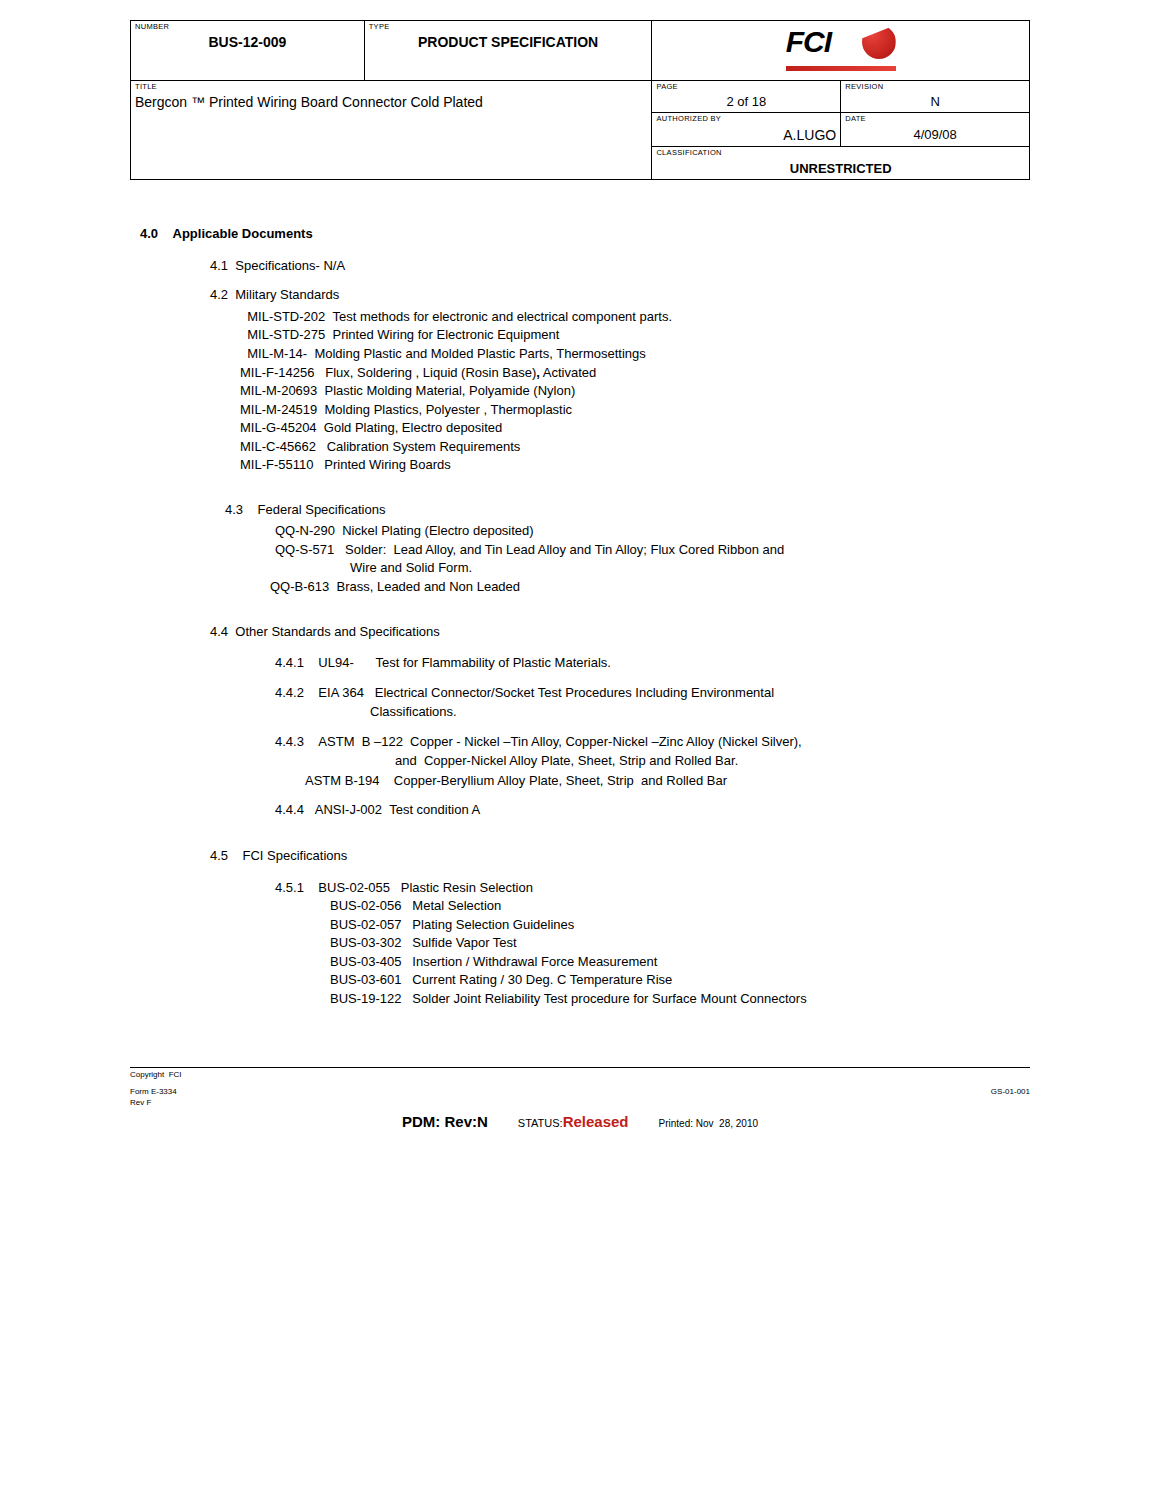| NUMBER BUS-12-009 | TYPE PRODUCT SPECIFICATION | FCI |
| TITLE Bergcon ™ Printed Wiring Board Connector Cold Plated | PAGE 2 of 18 | REVISION N |
| AUTHORIZED BY A.LUGO | DATE 4/09/08 |
| CLASSIFICATION UNRESTRICTED |
4.0 Applicable Documents
4.1 Specifications- N/A
4.2 Military Standards
MIL-STD-202 Test methods for electronic and electrical component parts.
MIL-STD-275 Printed Wiring for Electronic Equipment
MIL-M-14- Molding Plastic and Molded Plastic Parts, Thermosettings
MIL-F-14256 Flux, Soldering , Liquid (Rosin Base), Activated
MIL-M-20693 Plastic Molding Material, Polyamide (Nylon)
MIL-M-24519 Molding Plastics, Polyester , Thermoplastic
MIL-G-45204 Gold Plating, Electro deposited
MIL-C-45662 Calibration System Requirements
MIL-F-55110 Printed Wiring Boards
4.3 Federal Specifications
QQ-N-290 Nickel Plating (Electro deposited)
QQ-S-571 Solder: Lead Alloy, and Tin Lead Alloy and Tin Alloy; Flux Cored Ribbon and
Wire and Solid Form.
QQ-B-613 Brass, Leaded and Non Leaded
4.4 Other Standards and Specifications
4.4.1 UL94- Test for Flammability of Plastic Materials.
4.4.2 EIA 364 Electrical Connector/Socket Test Procedures Including Environmental
Classifications.
4.4.3 ASTM B –122 Copper - Nickel –Tin Alloy, Copper-Nickel –Zinc Alloy (Nickel Silver),
and Copper-Nickel Alloy Plate, Sheet, Strip and Rolled Bar.
ASTM B-194 Copper-Beryllium Alloy Plate, Sheet, Strip and Rolled Bar
4.4.4 ANSI-J-002 Test condition A
4.5 FCI Specifications
4.5.1 BUS-02-055 Plastic Resin Selection
BUS-02-056 Metal Selection
BUS-02-057 Plating Selection Guidelines
BUS-03-302 Sulfide Vapor Test
BUS-03-405 Insertion / Withdrawal Force Measurement
BUS-03-601 Current Rating / 30 Deg. C Temperature Rise
BUS-19-122 Solder Joint Reliability Test procedure for Surface Mount Connectors
Copyright FCI
Form E-3334
Rev F
GS-01-001
PDM: Rev:N STATUS: Released Printed: Nov 28, 2010